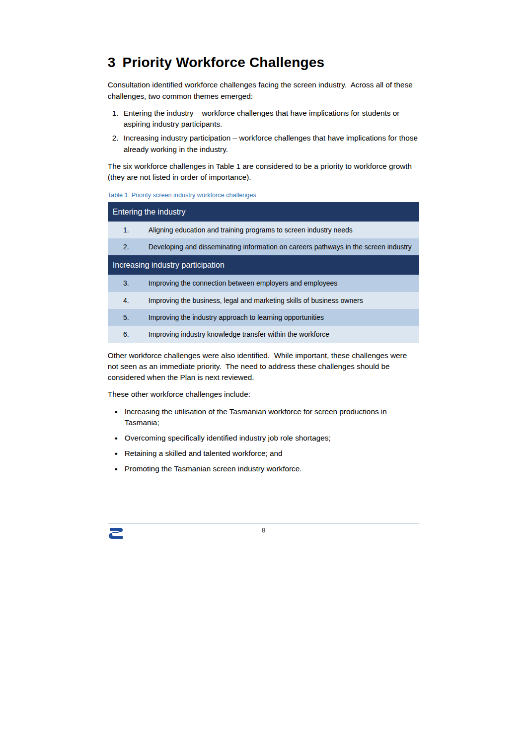3 Priority Workforce Challenges
Consultation identified workforce challenges facing the screen industry. Across all of these challenges, two common themes emerged:
Entering the industry – workforce challenges that have implications for students or aspiring industry participants.
Increasing industry participation – workforce challenges that have implications for those already working in the industry.
The six workforce challenges in Table 1 are considered to be a priority to workforce growth (they are not listed in order of importance).
Table 1: Priority screen industry workforce challenges
| Entering the industry |
| 1. | Aligning education and training programs to screen industry needs |
| 2. | Developing and disseminating information on careers pathways in the screen industry |
| Increasing industry participation |
| 3. | Improving the connection between employers and employees |
| 4. | Improving the business, legal and marketing skills of business owners |
| 5. | Improving the industry approach to learning opportunities |
| 6. | Improving industry knowledge transfer within the workforce |
Other workforce challenges were also identified. While important, these challenges were not seen as an immediate priority. The need to address these challenges should be considered when the Plan is next reviewed.
These other workforce challenges include:
Increasing the utilisation of the Tasmanian workforce for screen productions in Tasmania;
Overcoming specifically identified industry job role shortages;
Retaining a skilled and talented workforce; and
Promoting the Tasmanian screen industry workforce.
8